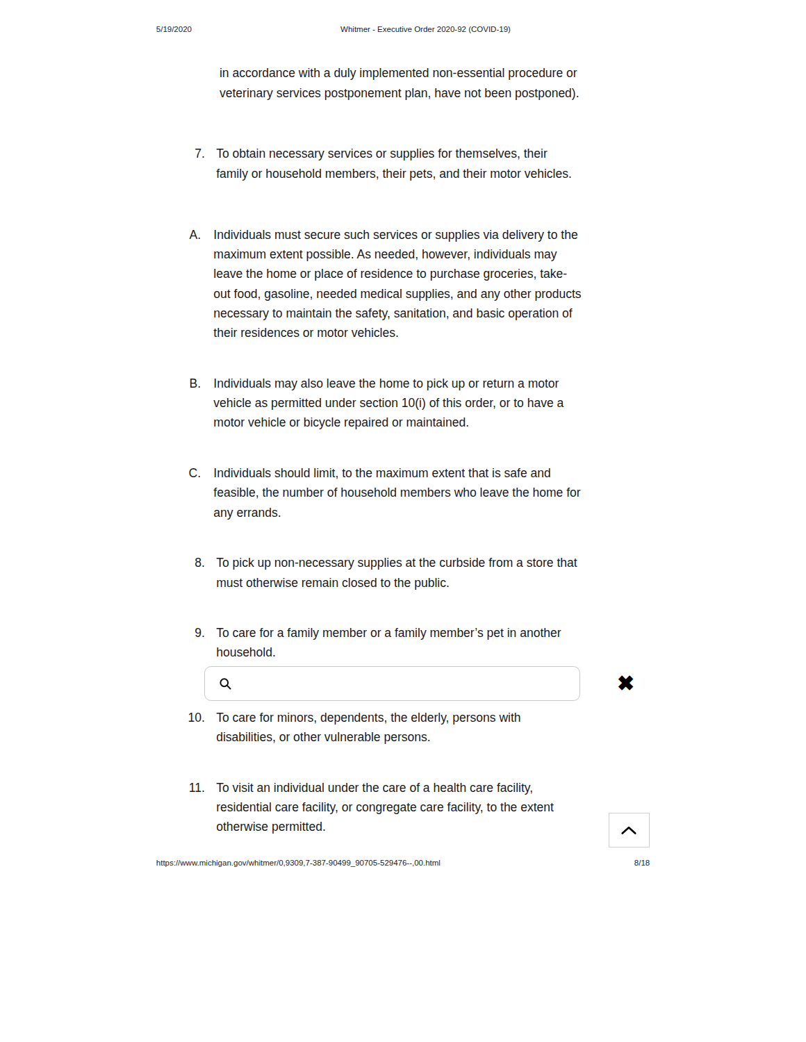5/19/2020 Whitmer - Executive Order 2020-92 (COVID-19)
in accordance with a duly implemented non-essential procedure or veterinary services postponement plan, have not been postponed).
To obtain necessary services or supplies for themselves, their family or household members, their pets, and their motor vehicles.
Individuals must secure such services or supplies via delivery to the maximum extent possible. As needed, however, individuals may leave the home or place of residence to purchase groceries, take-out food, gasoline, needed medical supplies, and any other products necessary to maintain the safety, sanitation, and basic operation of their residences or motor vehicles.
Individuals may also leave the home to pick up or return a motor vehicle as permitted under section 10(i) of this order, or to have a motor vehicle or bicycle repaired or maintained.
Individuals should limit, to the maximum extent that is safe and feasible, the number of household members who leave the home for any errands.
To pick up non-necessary supplies at the curbside from a store that must otherwise remain closed to the public.
To care for a family member or a family member’s pet in another household.
✖
To care for minors, dependents, the elderly, persons with disabilities, or other vulnerable persons.
To visit an individual under the care of a health care facility, residential care facility, or congregate care facility, to the extent otherwise permitted.
https://www.michigan.gov/whitmer/0,9309,7-387-90499_90705-529476--,00.html 8/18